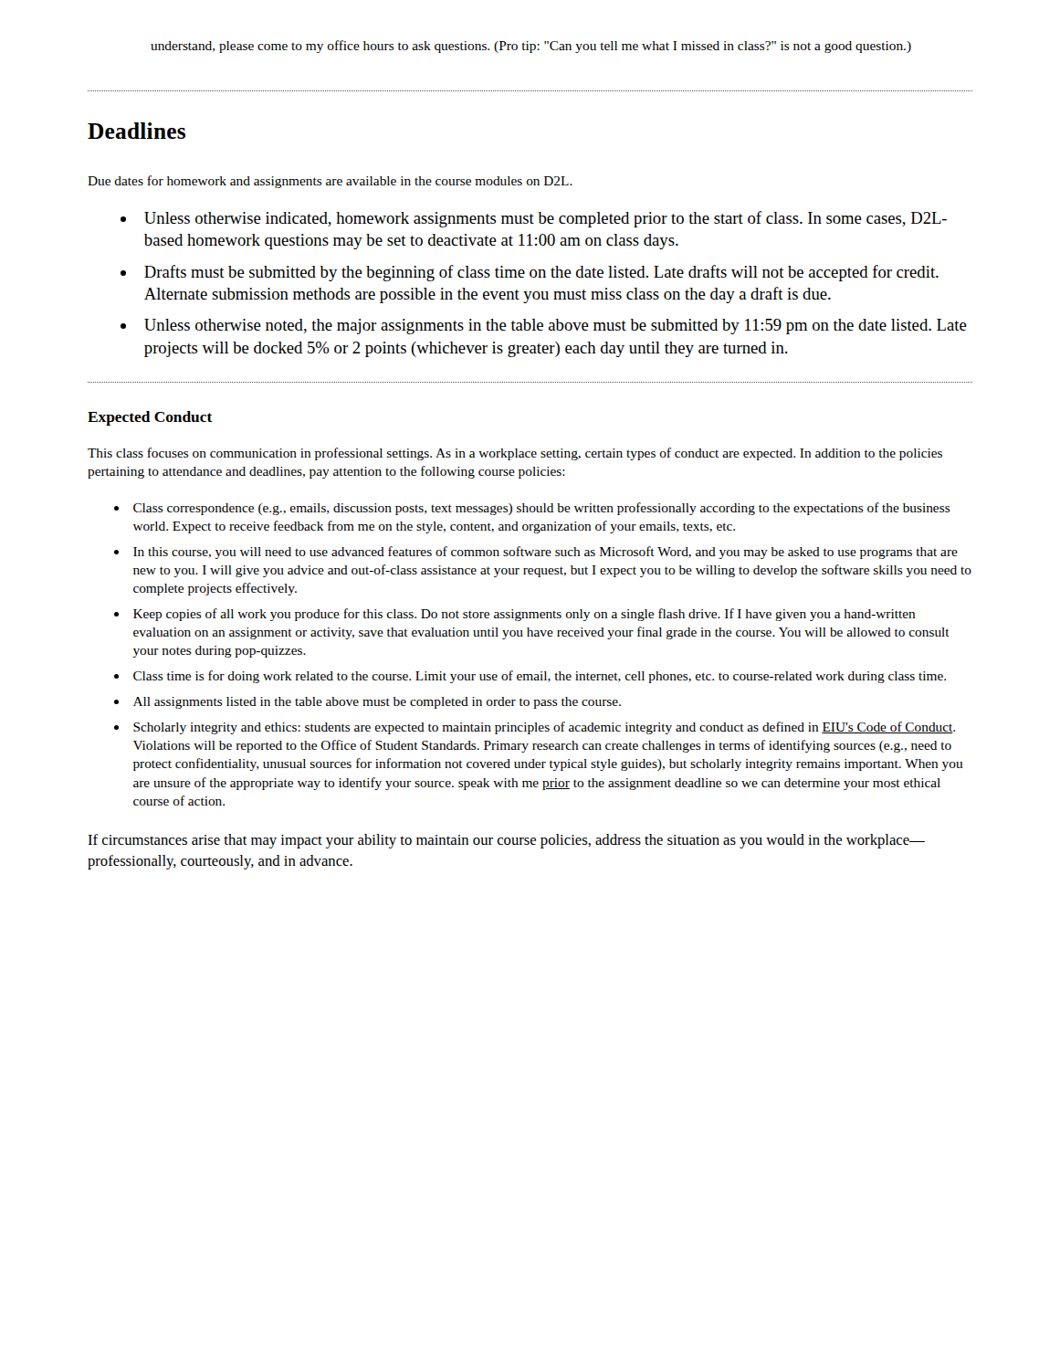understand, please come to my office hours to ask questions. (Pro tip: "Can you tell me what I missed in class?" is not a good question.)
Deadlines
Due dates for homework and assignments are available in the course modules on D2L.
Unless otherwise indicated, homework assignments must be completed prior to the start of class. In some cases, D2L-based homework questions may be set to deactivate at 11:00 am on class days.
Drafts must be submitted by the beginning of class time on the date listed. Late drafts will not be accepted for credit. Alternate submission methods are possible in the event you must miss class on the day a draft is due.
Unless otherwise noted, the major assignments in the table above must be submitted by 11:59 pm on the date listed. Late projects will be docked 5% or 2 points (whichever is greater) each day until they are turned in.
Expected Conduct
This class focuses on communication in professional settings. As in a workplace setting, certain types of conduct are expected. In addition to the policies pertaining to attendance and deadlines, pay attention to the following course policies:
Class correspondence (e.g., emails, discussion posts, text messages) should be written professionally according to the expectations of the business world. Expect to receive feedback from me on the style, content, and organization of your emails, texts, etc.
In this course, you will need to use advanced features of common software such as Microsoft Word, and you may be asked to use programs that are new to you. I will give you advice and out-of-class assistance at your request, but I expect you to be willing to develop the software skills you need to complete projects effectively.
Keep copies of all work you produce for this class. Do not store assignments only on a single flash drive. If I have given you a hand-written evaluation on an assignment or activity, save that evaluation until you have received your final grade in the course. You will be allowed to consult your notes during pop-quizzes.
Class time is for doing work related to the course. Limit your use of email, the internet, cell phones, etc. to course-related work during class time.
All assignments listed in the table above must be completed in order to pass the course.
Scholarly integrity and ethics: students are expected to maintain principles of academic integrity and conduct as defined in EIU's Code of Conduct. Violations will be reported to the Office of Student Standards. Primary research can create challenges in terms of identifying sources (e.g., need to protect confidentiality, unusual sources for information not covered under typical style guides), but scholarly integrity remains important. When you are unsure of the appropriate way to identify your source. speak with me prior to the assignment deadline so we can determine your most ethical course of action.
If circumstances arise that may impact your ability to maintain our course policies, address the situation as you would in the workplace—professionally, courteously, and in advance.